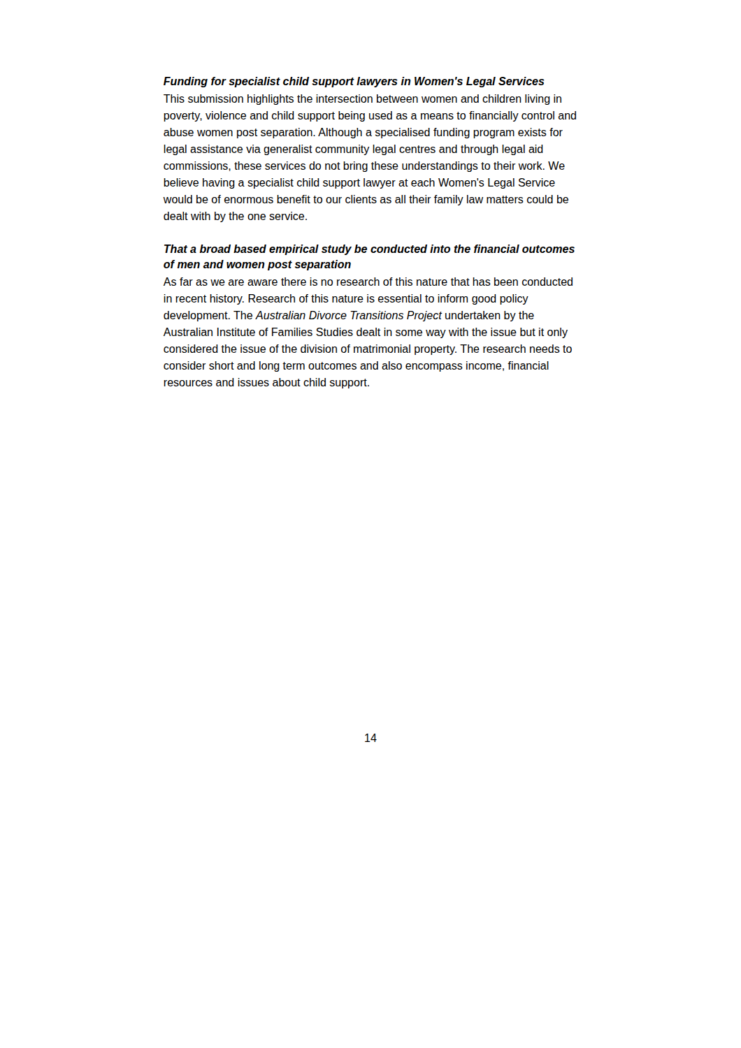Funding for specialist child support lawyers in Women's Legal Services
This submission highlights the intersection between women and children living in poverty, violence and child support being used as a means to financially control and abuse women post separation. Although a specialised funding program exists for legal assistance via generalist community legal centres and through legal aid commissions, these services do not bring these understandings to their work. We believe having a specialist child support lawyer at each Women's Legal Service would be of enormous benefit to our clients as all their family law matters could be dealt with by the one service.
That a broad based empirical study be conducted into the financial outcomes of men and women post separation
As far as we are aware there is no research of this nature that has been conducted in recent history. Research of this nature is essential to inform good policy development. The Australian Divorce Transitions Project undertaken by the Australian Institute of Families Studies dealt in some way with the issue but it only considered the issue of the division of matrimonial property. The research needs to consider short and long term outcomes and also encompass income, financial resources and issues about child support.
14